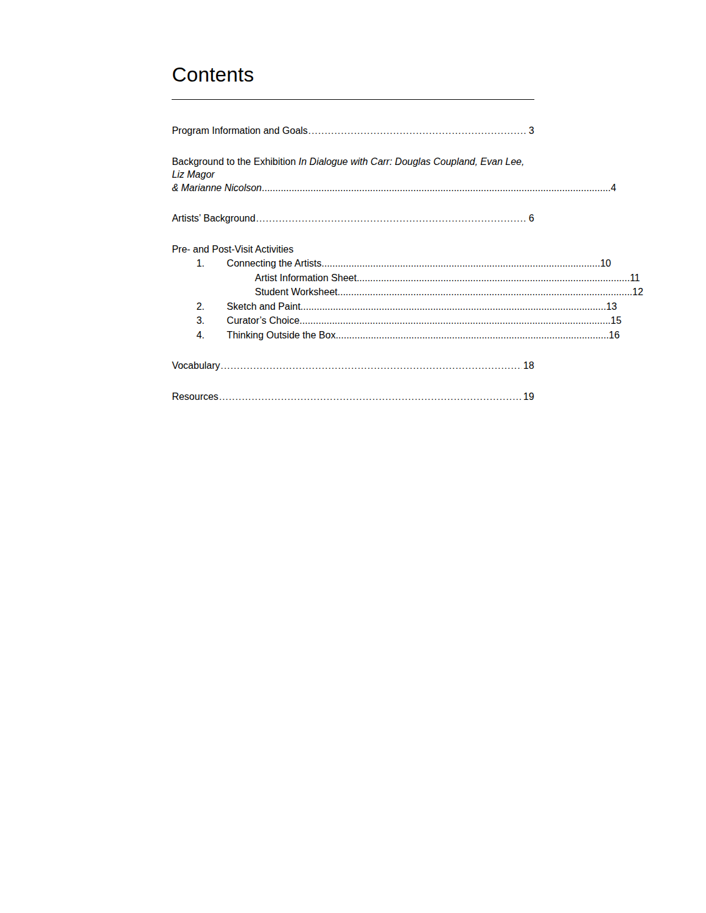Contents
Program Information and Goals ........................................................................................................... 3
Background to the Exhibition In Dialogue with Carr: Douglas Coupland, Evan Lee, Liz Magor & Marianne Nicolson ................................................................................................................................. 4
Artists’ Background ..................................................................................................................... 6
Pre- and Post-Visit Activities
1. Connecting the Artists ....................................................................................................... 10
Artist Information Sheet ..................................................................................................... 11
Student Worksheet ............................................................................................................. 12
2. Sketch and Paint ................................................................................................................. 13
3. Curator’s Choice ................................................................................................................... 15
4. Thinking Outside the Box ..................................................................................................... 16
Vocabulary ................................................................................................................................. 18
Resources .................................................................................................................................. 19